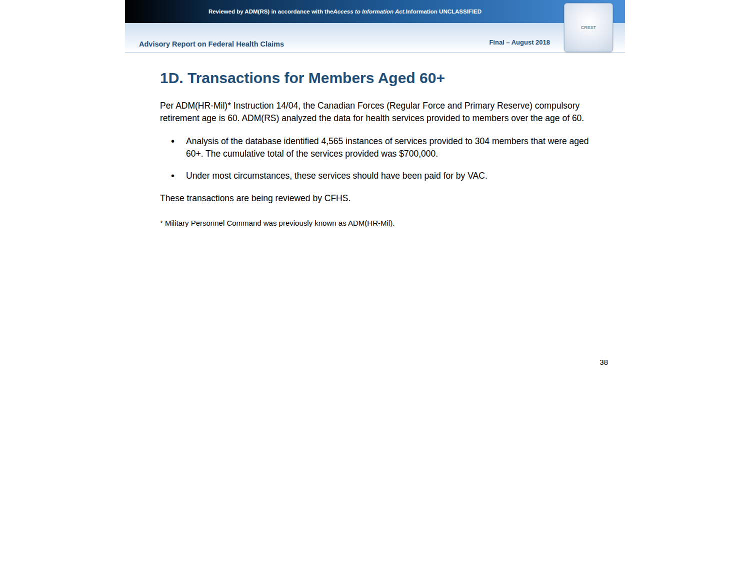Reviewed by ADM(RS) in accordance with the Access to Information Act. Information UNCLASSIFIED
Advisory Report on Federal Health Claims
Final – August 2018
CREST
1D. Transactions for Members Aged 60+
Per ADM(HR-Mil)* Instruction 14/04, the Canadian Forces (Regular Force and Primary Reserve) compulsory retirement age is 60. ADM(RS) analyzed the data for health services provided to members over the age of 60.
Analysis of the database identified 4,565 instances of services provided to 304 members that were aged 60+. The cumulative total of the services provided was $700,000.
Under most circumstances, these services should have been paid for by VAC.
These transactions are being reviewed by CFHS.
* Military Personnel Command was previously known as ADM(HR-Mil).
38